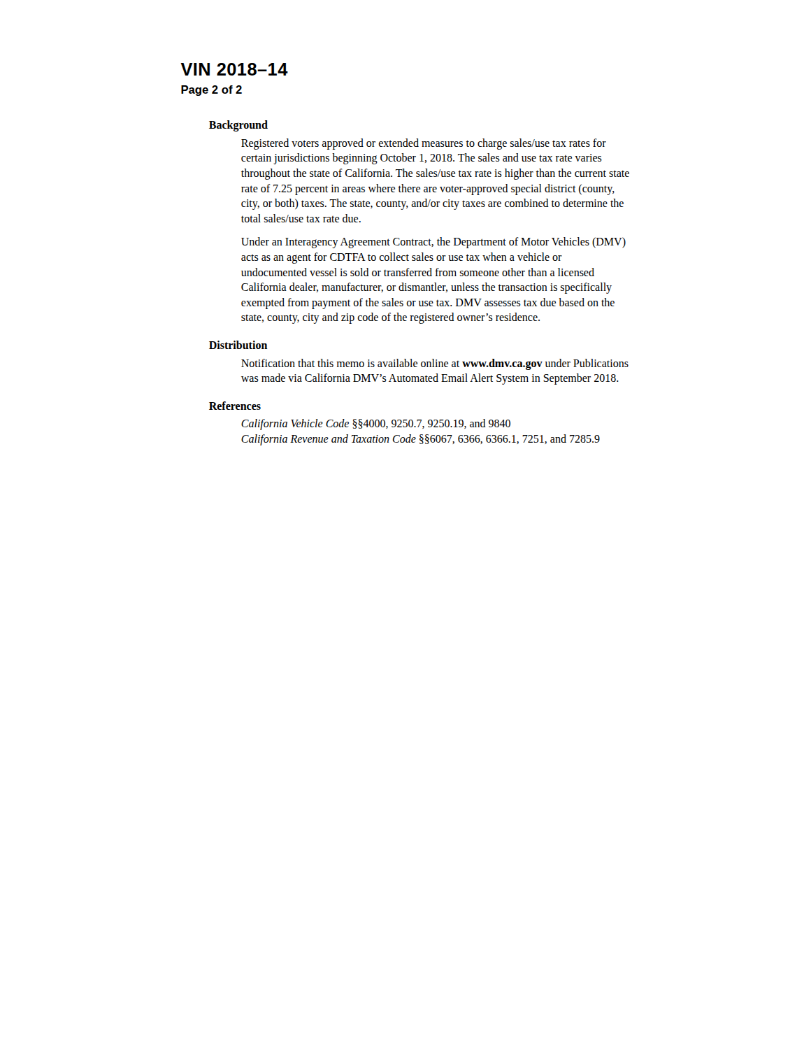VIN 2018–14
Page 2 of 2
Background
Registered voters approved or extended measures to charge sales/use tax rates for certain jurisdictions beginning October 1, 2018. The sales and use tax rate varies throughout the state of California. The sales/use tax rate is higher than the current state rate of 7.25 percent in areas where there are voter-approved special district (county, city, or both) taxes. The state, county, and/or city taxes are combined to determine the total sales/use tax rate due.
Under an Interagency Agreement Contract, the Department of Motor Vehicles (DMV) acts as an agent for CDTFA to collect sales or use tax when a vehicle or undocumented vessel is sold or transferred from someone other than a licensed California dealer, manufacturer, or dismantler, unless the transaction is specifically exempted from payment of the sales or use tax. DMV assesses tax due based on the state, county, city and zip code of the registered owner’s residence.
Distribution
Notification that this memo is available online at www.dmv.ca.gov under Publications was made via California DMV’s Automated Email Alert System in September 2018.
References
California Vehicle Code §§4000, 9250.7, 9250.19, and 9840
California Revenue and Taxation Code §§6067, 6366, 6366.1, 7251, and 7285.9